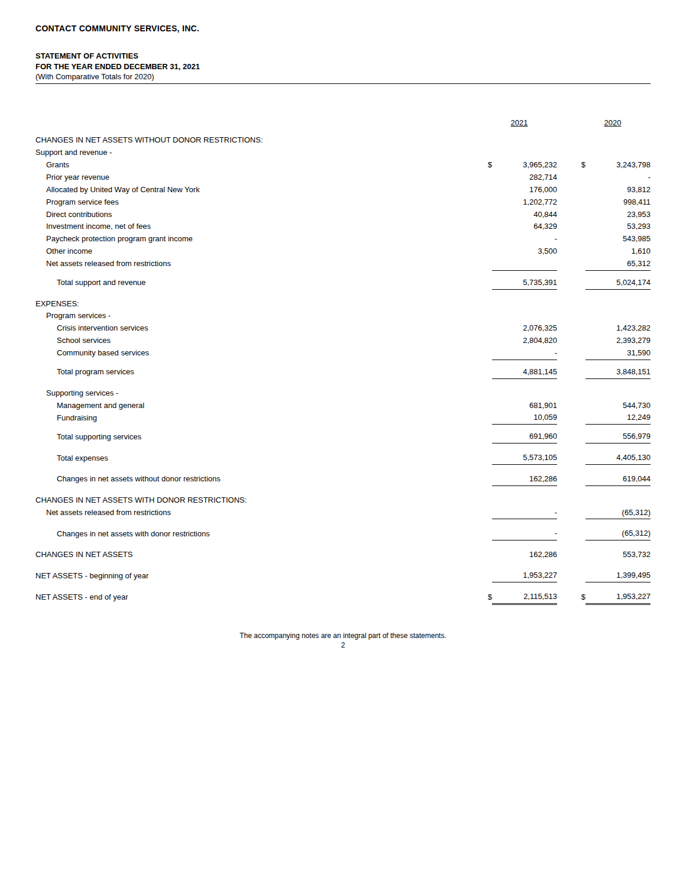CONTACT COMMUNITY SERVICES, INC.
STATEMENT OF ACTIVITIES
FOR THE YEAR ENDED DECEMBER 31, 2021
(With Comparative Totals for 2020)
| | | 2021 | | 2020 |
| CHANGES IN NET ASSETS WITHOUT DONOR RESTRICTIONS: | | | | | | |
| Support and revenue - | | | | | | |
| Grants | | $ | 3,965,232 | | $ | 3,243,798 |
| Prior year revenue | | | 282,714 | | | - |
| Allocated by United Way of Central New York | | | 176,000 | | | 93,812 |
| Program service fees | | | 1,202,772 | | | 998,411 |
| Direct contributions | | | 40,844 | | | 23,953 |
| Investment income, net of fees | | | 64,329 | | | 53,293 |
| Paycheck protection program grant income | | | - | | | 543,985 |
| Other income | | | 3,500 | | | 1,610 |
| Net assets released from restrictions | | | | | | 65,312 |
| Total support and revenue | | | 5,735,391 | | | 5,024,174 |
| EXPENSES: | | | | | | |
| Program services - | | | | | | |
| Crisis intervention services | | | 2,076,325 | | | 1,423,282 |
| School services | | | 2,804,820 | | | 2,393,279 |
| Community based services | | | - | | | 31,590 |
| Total program services | | | 4,881,145 | | | 3,848,151 |
| Supporting services - | | | | | | |
| Management and general | | | 681,901 | | | 544,730 |
| Fundraising | | | 10,059 | | | 12,249 |
| Total supporting services | | | 691,960 | | | 556,979 |
| Total expenses | | | 5,573,105 | | | 4,405,130 |
| Changes in net assets without donor restrictions | | | 162,286 | | | 619,044 |
| CHANGES IN NET ASSETS WITH DONOR RESTRICTIONS: | | | | | | |
| Net assets released from restrictions | | | - | | | (65,312) |
| Changes in net assets with donor restrictions | | | - | | | (65,312) |
| CHANGES IN NET ASSETS | | | 162,286 | | | 553,732 |
| NET ASSETS - beginning of year | | | 1,953,227 | | | 1,399,495 |
| NET ASSETS - end of year | | $ | 2,115,513 | | $ | 1,953,227 |
The accompanying notes are an integral part of these statements.
2